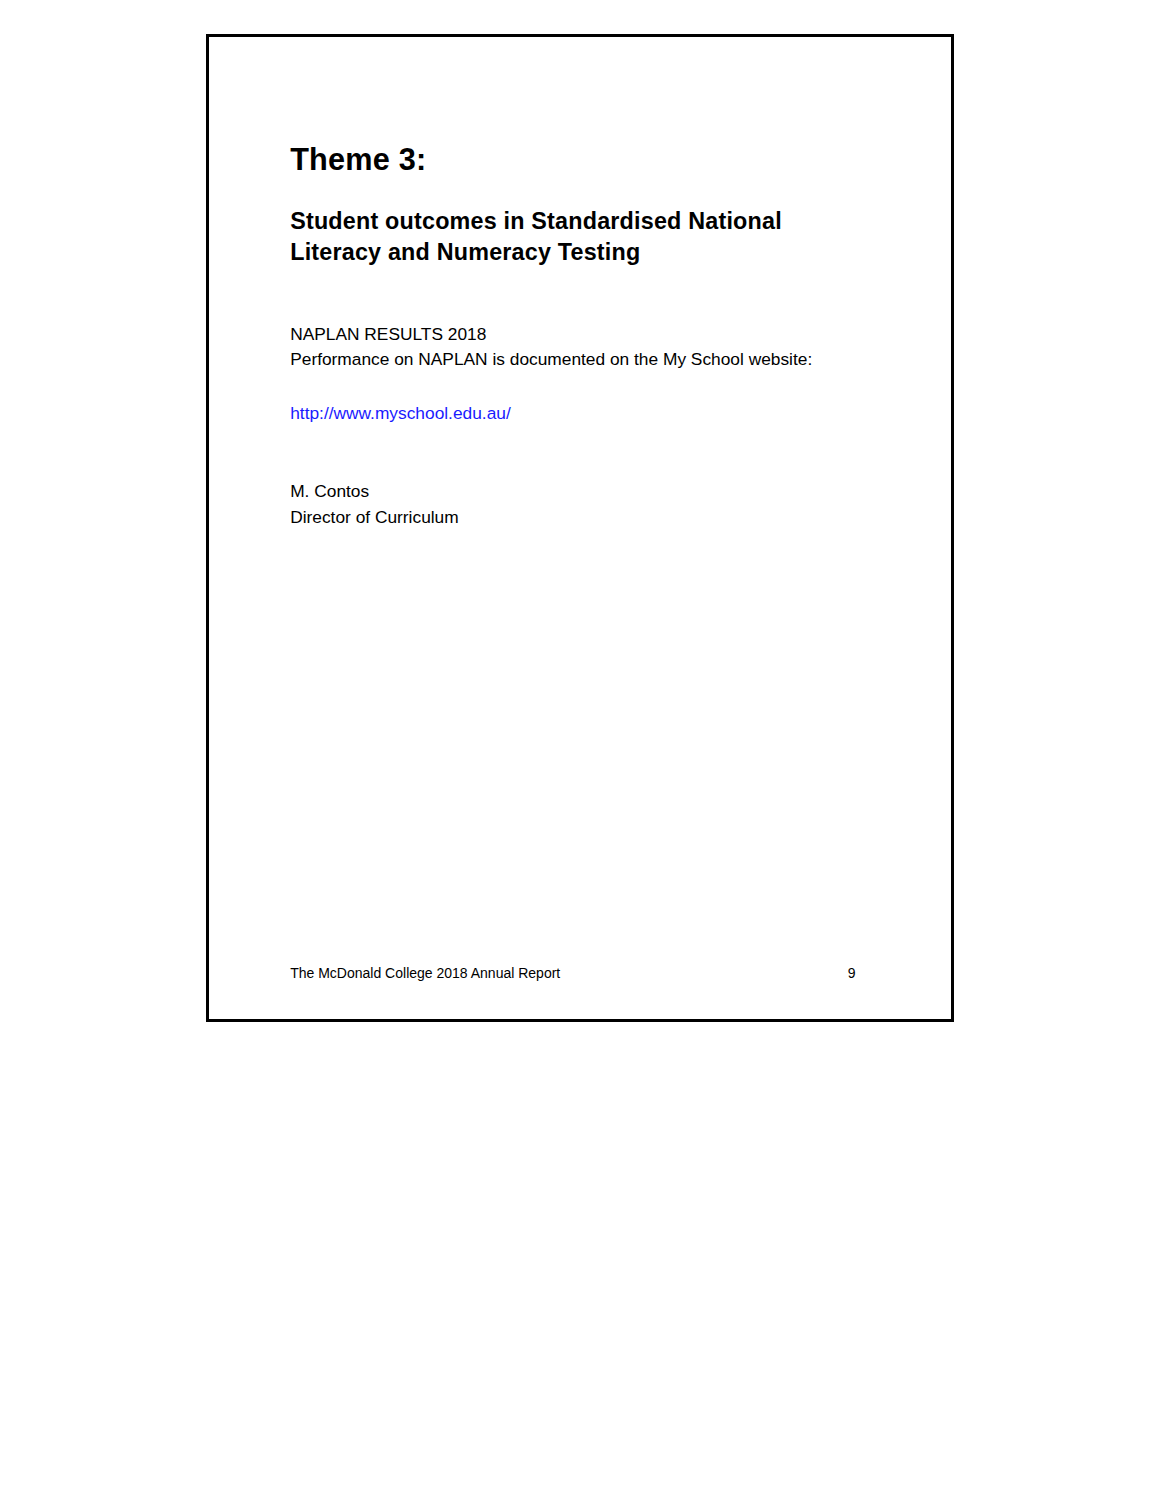Theme 3:
Student outcomes in Standardised National Literacy and Numeracy Testing
NAPLAN RESULTS 2018
Performance on NAPLAN is documented on the My School website:
http://www.myschool.edu.au/
M. Contos
Director of Curriculum
The McDonald College 2018 Annual Report 9